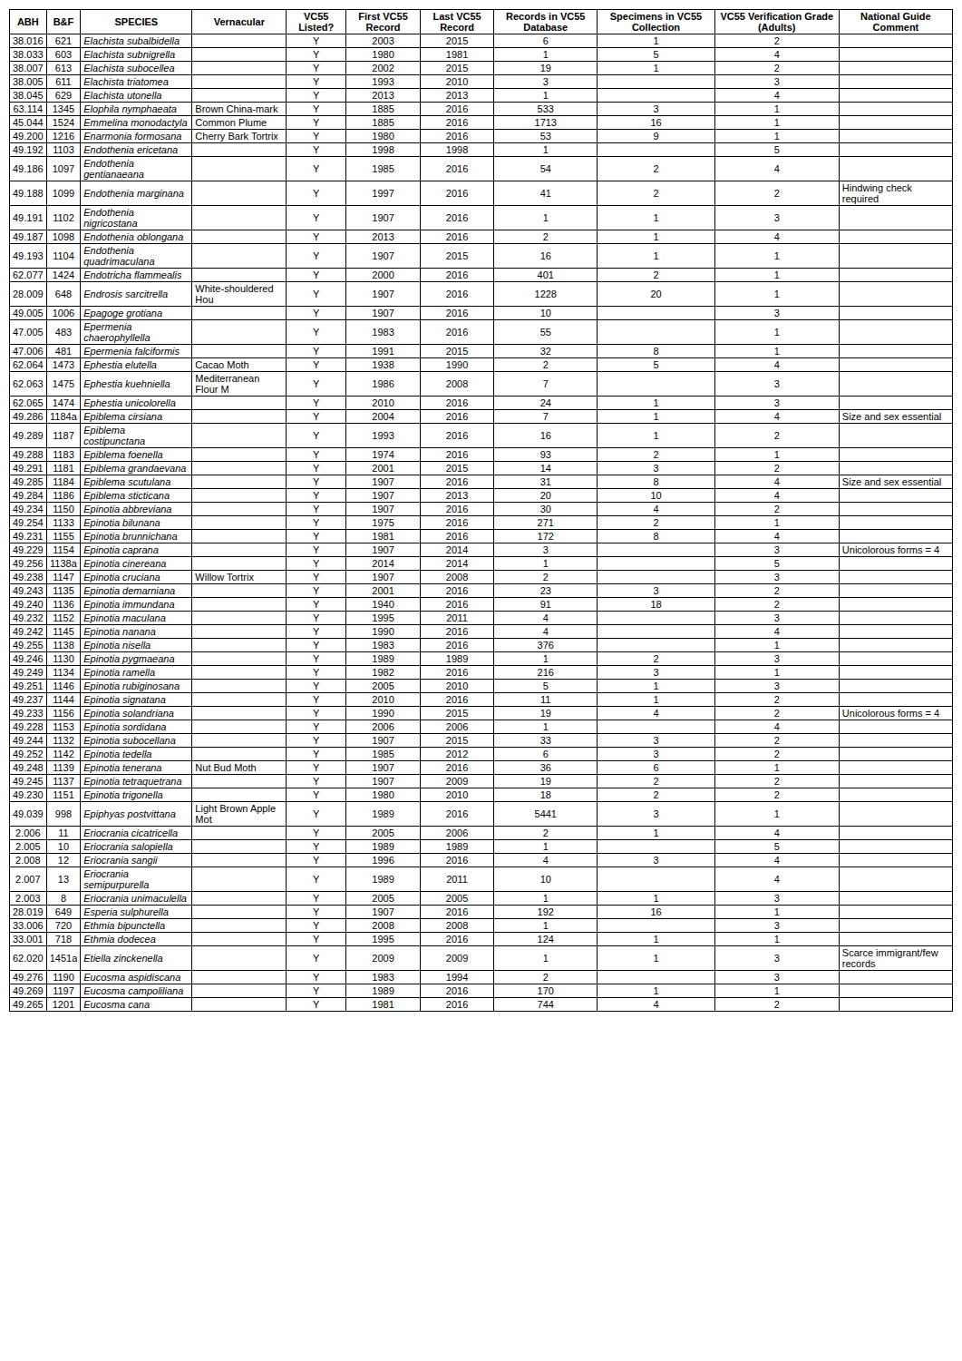| ABH | B&F | SPECIES | Vernacular | VC55 Listed? | First VC55 Record | Last VC55 Record | Records in VC55 Database | Specimens in VC55 Collection | VC55 Verification Grade (Adults) | National Guide Comment |
| --- | --- | --- | --- | --- | --- | --- | --- | --- | --- | --- |
| 38.016 | 621 | Elachista subalbidella | | Y | 2003 | 2015 | 6 | 1 | 2 | |
| 38.033 | 603 | Elachista subnigrella | | Y | 1980 | 1981 | 1 | 5 | 4 | |
| 38.007 | 613 | Elachista subocellea | | Y | 2002 | 2015 | 19 | 1 | 2 | |
| 38.005 | 611 | Elachista triatomea | | Y | 1993 | 2010 | 3 | | 3 | |
| 38.045 | 629 | Elachista utonella | | Y | 2013 | 2013 | 1 | | 4 | |
| 63.114 | 1345 | Elophila nymphaeata | Brown China-mark | Y | 1885 | 2016 | 533 | 3 | 1 | |
| 45.044 | 1524 | Emmelina monodactyla | Common Plume | Y | 1885 | 2016 | 1713 | 16 | 1 | |
| 49.200 | 1216 | Enarmonia formosana | Cherry Bark Tortrix | Y | 1980 | 2016 | 53 | 9 | 1 | |
| 49.192 | 1103 | Endothenia ericetana | | Y | 1998 | 1998 | 1 | | 5 | |
| 49.186 | 1097 | Endothenia gentianaeana | | Y | 1985 | 2016 | 54 | 2 | 4 | |
| 49.188 | 1099 | Endothenia marginana | | Y | 1997 | 2016 | 41 | 2 | 2 | Hindwing check required |
| 49.191 | 1102 | Endothenia nigricostana | | Y | 1907 | 2016 | 1 | 1 | 3 | |
| 49.187 | 1098 | Endothenia oblongana | | Y | 2013 | 2016 | 2 | 1 | 4 | |
| 49.193 | 1104 | Endothenia quadrimaculana | | Y | 1907 | 2015 | 16 | 1 | 1 | |
| 62.077 | 1424 | Endotricha flammealis | | Y | 2000 | 2016 | 401 | 2 | 1 | |
| 28.009 | 648 | Endrosis sarcitrella | White-shouldered Hou | Y | 1907 | 2016 | 1228 | 20 | 1 | |
| 49.005 | 1006 | Epagoge grotiana | | Y | 1907 | 2016 | 10 | | 3 | |
| 47.005 | 483 | Epermenia chaerophyllella | | Y | 1983 | 2016 | 55 | | 1 | |
| 47.006 | 481 | Epermenia falciformis | | Y | 1991 | 2015 | 32 | 8 | 1 | |
| 62.064 | 1473 | Ephestia elutella | Cacao Moth | Y | 1938 | 1990 | 2 | 5 | 4 | |
| 62.063 | 1475 | Ephestia kuehniella | Mediterranean Flour M | Y | 1986 | 2008 | 7 | | 3 | |
| 62.065 | 1474 | Ephestia unicolorella | | Y | 2010 | 2016 | 24 | 1 | 3 | |
| 49.286 | 1184a | Epiblema cirsiana | | Y | 2004 | 2016 | 7 | 1 | 4 | Size and sex essential |
| 49.289 | 1187 | Epiblema costipunctana | | Y | 1993 | 2016 | 16 | 1 | 2 | |
| 49.288 | 1183 | Epiblema foenella | | Y | 1974 | 2016 | 93 | 2 | 1 | |
| 49.291 | 1181 | Epiblema grandaevana | | Y | 2001 | 2015 | 14 | 3 | 2 | |
| 49.285 | 1184 | Epiblema scutulana | | Y | 1907 | 2016 | 31 | 8 | 4 | Size and sex essential |
| 49.284 | 1186 | Epiblema sticticana | | Y | 1907 | 2013 | 20 | 10 | 4 | |
| 49.234 | 1150 | Epinotia abbreviana | | Y | 1907 | 2016 | 30 | 4 | 2 | |
| 49.254 | 1133 | Epinotia bilunana | | Y | 1975 | 2016 | 271 | 2 | 1 | |
| 49.231 | 1155 | Epinotia brunnichana | | Y | 1981 | 2016 | 172 | 8 | 4 | |
| 49.229 | 1154 | Epinotia caprana | | Y | 1907 | 2014 | 3 | | 3 | Unicolorous forms = 4 |
| 49.256 | 1138a | Epinotia cinereana | | Y | 2014 | 2014 | 1 | | 5 | |
| 49.238 | 1147 | Epinotia cruciana | Willow Tortrix | Y | 1907 | 2008 | 2 | | 3 | |
| 49.243 | 1135 | Epinotia demarniana | | Y | 2001 | 2016 | 23 | 3 | 2 | |
| 49.240 | 1136 | Epinotia immundana | | Y | 1940 | 2016 | 91 | 18 | 2 | |
| 49.232 | 1152 | Epinotia maculana | | Y | 1995 | 2011 | 4 | | 3 | |
| 49.242 | 1145 | Epinotia nanana | | Y | 1990 | 2016 | 4 | | 4 | |
| 49.255 | 1138 | Epinotia nisella | | Y | 1983 | 2016 | 376 | | 1 | |
| 49.246 | 1130 | Epinotia pygmaeana | | Y | 1989 | 1989 | 1 | 2 | 3 | |
| 49.249 | 1134 | Epinotia ramella | | Y | 1982 | 2016 | 216 | 3 | 1 | |
| 49.251 | 1146 | Epinotia rubiginosana | | Y | 2005 | 2010 | 5 | 1 | 3 | |
| 49.237 | 1144 | Epinotia signatana | | Y | 2010 | 2016 | 11 | 1 | 2 | |
| 49.233 | 1156 | Epinotia solandriana | | Y | 1990 | 2015 | 19 | 4 | 2 | Unicolorous forms = 4 |
| 49.228 | 1153 | Epinotia sordidana | | Y | 2006 | 2006 | 1 | | 4 | |
| 49.244 | 1132 | Epinotia subocellana | | Y | 1907 | 2015 | 33 | 3 | 2 | |
| 49.252 | 1142 | Epinotia tedella | | Y | 1985 | 2012 | 6 | 3 | 2 | |
| 49.248 | 1139 | Epinotia tenerana | Nut Bud Moth | Y | 1907 | 2016 | 36 | 6 | 1 | |
| 49.245 | 1137 | Epinotia tetraquetrana | | Y | 1907 | 2009 | 19 | 2 | 2 | |
| 49.230 | 1151 | Epinotia trigonella | | Y | 1980 | 2010 | 18 | 2 | 2 | |
| 49.039 | 998 | Epiphyas postvittana | Light Brown Apple Mot | Y | 1989 | 2016 | 5441 | 3 | 1 | |
| 2.006 | 11 | Eriocrania cicatricella | | Y | 2005 | 2006 | 2 | 1 | 4 | |
| 2.005 | 10 | Eriocrania salopiella | | Y | 1989 | 1989 | 1 | | 5 | |
| 2.008 | 12 | Eriocrania sangii | | Y | 1996 | 2016 | 4 | 3 | 4 | |
| 2.007 | 13 | Eriocrania semipurpurella | | Y | 1989 | 2011 | 10 | | 4 | |
| 2.003 | 8 | Eriocrania unimaculella | | Y | 2005 | 2005 | 1 | 1 | 3 | |
| 28.019 | 649 | Esperia sulphurella | | Y | 1907 | 2016 | 192 | 16 | 1 | |
| 33.006 | 720 | Ethmia bipunctella | | Y | 2008 | 2008 | 1 | | 3 | |
| 33.001 | 718 | Ethmia dodecea | | Y | 1995 | 2016 | 124 | 1 | 1 | |
| 62.020 | 1451a | Etiella zinckenella | | Y | 2009 | 2009 | 1 | 1 | 3 | Scarce immigrant/few records |
| 49.276 | 1190 | Eucosma aspidiscana | | Y | 1983 | 1994 | 2 | | 3 | |
| 49.269 | 1197 | Eucosma campoliliana | | Y | 1989 | 2016 | 170 | 1 | 1 | |
| 49.265 | 1201 | Eucosma cana | | Y | 1981 | 2016 | 744 | 4 | 2 | |